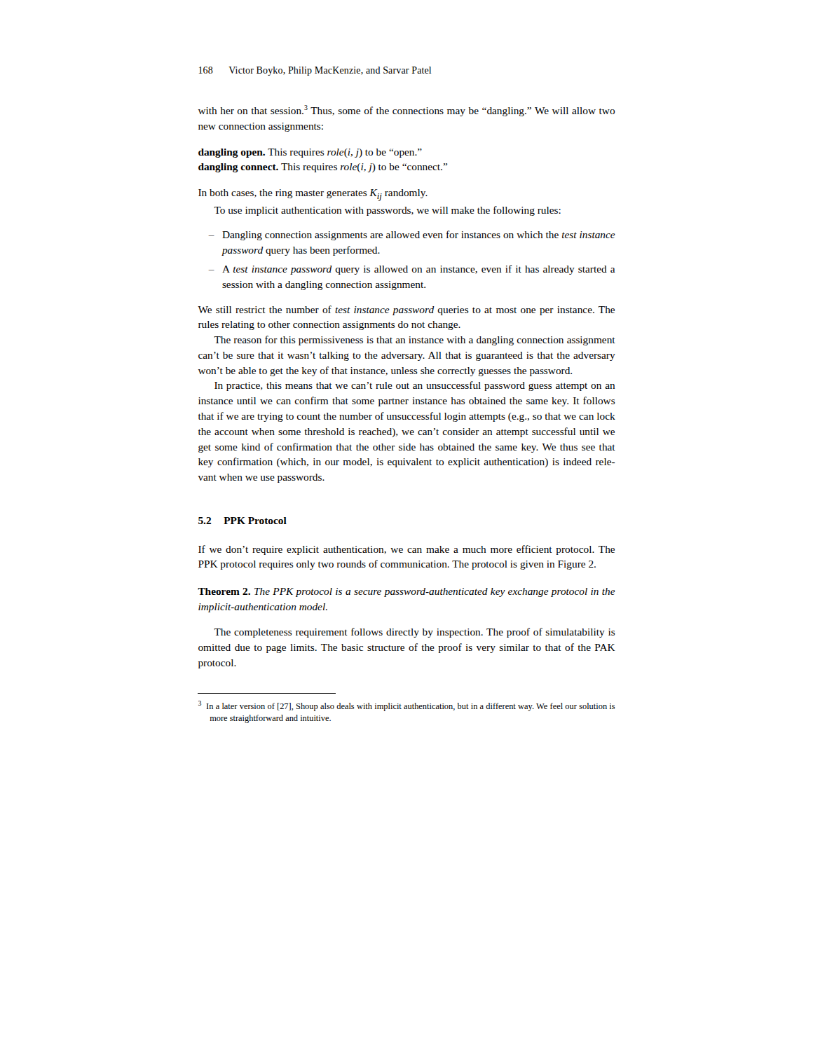168 Victor Boyko, Philip MacKenzie, and Sarvar Patel
with her on that session.3 Thus, some of the connections may be “dangling.” We will allow two new connection assignments:
dangling open. This requires role(i, j) to be “open.”
dangling connect. This requires role(i, j) to be “connect.”
In both cases, the ring master generates Kij randomly.
To use implicit authentication with passwords, we will make the following rules:
Dangling connection assignments are allowed even for instances on which the test instance password query has been performed.
A test instance password query is allowed on an instance, even if it has already started a session with a dangling connection assignment.
We still restrict the number of test instance password queries to at most one per instance. The rules relating to other connection assignments do not change.
The reason for this permissiveness is that an instance with a dangling connection assignment can’t be sure that it wasn’t talking to the adversary. All that is guaranteed is that the adversary won’t be able to get the key of that instance, unless she correctly guesses the password.
In practice, this means that we can’t rule out an unsuccessful password guess attempt on an instance until we can confirm that some partner instance has obtained the same key. It follows that if we are trying to count the number of unsuccessful login attempts (e.g., so that we can lock the account when some threshold is reached), we can’t consider an attempt successful until we get some kind of confirmation that the other side has obtained the same key. We thus see that key confirmation (which, in our model, is equivalent to explicit authentication) is indeed relevant when we use passwords.
5.2 PPK Protocol
If we don’t require explicit authentication, we can make a much more efficient protocol. The PPK protocol requires only two rounds of communication. The protocol is given in Figure 2.
Theorem 2. The PPK protocol is a secure password-authenticated key exchange protocol in the implicit-authentication model.
The completeness requirement follows directly by inspection. The proof of simulatability is omitted due to page limits. The basic structure of the proof is very similar to that of the PAK protocol.
3 In a later version of [27], Shoup also deals with implicit authentication, but in a different way. We feel our solution is more straightforward and intuitive.